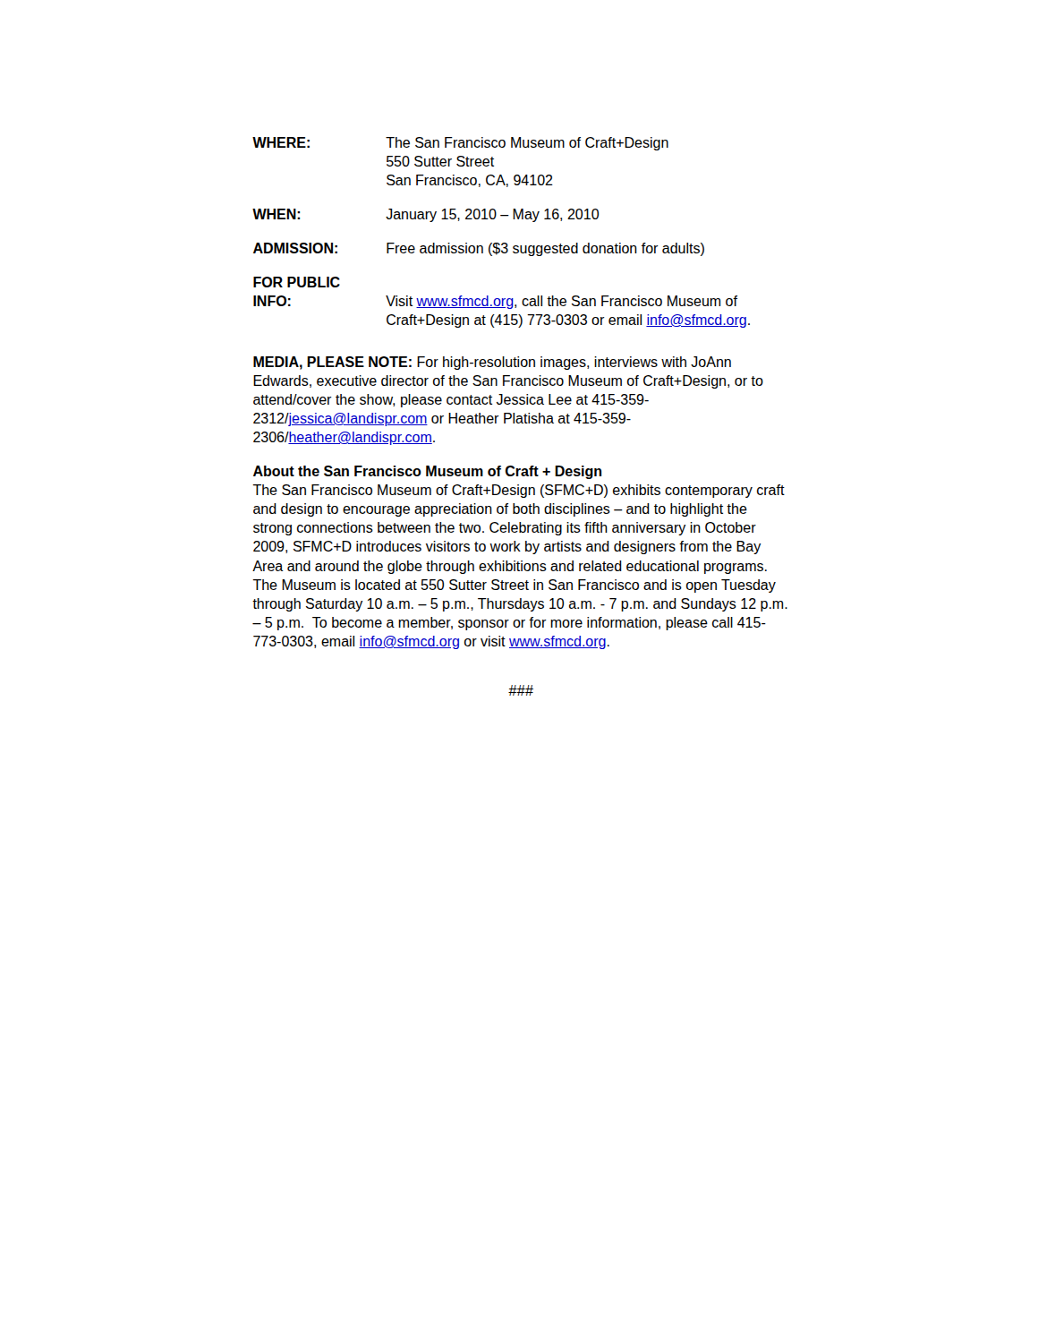| WHERE: | The San Francisco Museum of Craft+Design 550 Sutter Street San Francisco, CA, 94102 |
| WHEN: | January 15, 2010 – May 16, 2010 |
| ADMISSION: | Free admission ($3 suggested donation for adults) |
| FOR PUBLIC | |
| INFO: | Visit www.sfmcd.org , call the San Francisco Museum of Craft+Design at (415) 773-0303 or email info@sfmcd.org . |
MEDIA, PLEASE NOTE: For high-resolution images, interviews with JoAnn Edwards, executive director of the San Francisco Museum of Craft+Design, or to attend/cover the show, please contact Jessica Lee at 415-359-2312/jessica@landispr.com or Heather Platisha at 415-359-2306/heather@landispr.com.
About the San Francisco Museum of Craft + Design
The San Francisco Museum of Craft+Design (SFMC+D) exhibits contemporary craft and design to encourage appreciation of both disciplines – and to highlight the strong connections between the two. Celebrating its fifth anniversary in October 2009, SFMC+D introduces visitors to work by artists and designers from the Bay Area and around the globe through exhibitions and related educational programs. The Museum is located at 550 Sutter Street in San Francisco and is open Tuesday through Saturday 10 a.m. – 5 p.m., Thursdays 10 a.m. - 7 p.m. and Sundays 12 p.m. – 5 p.m. To become a member, sponsor or for more information, please call 415-773-0303, email info@sfmcd.org or visit www.sfmcd.org.
###